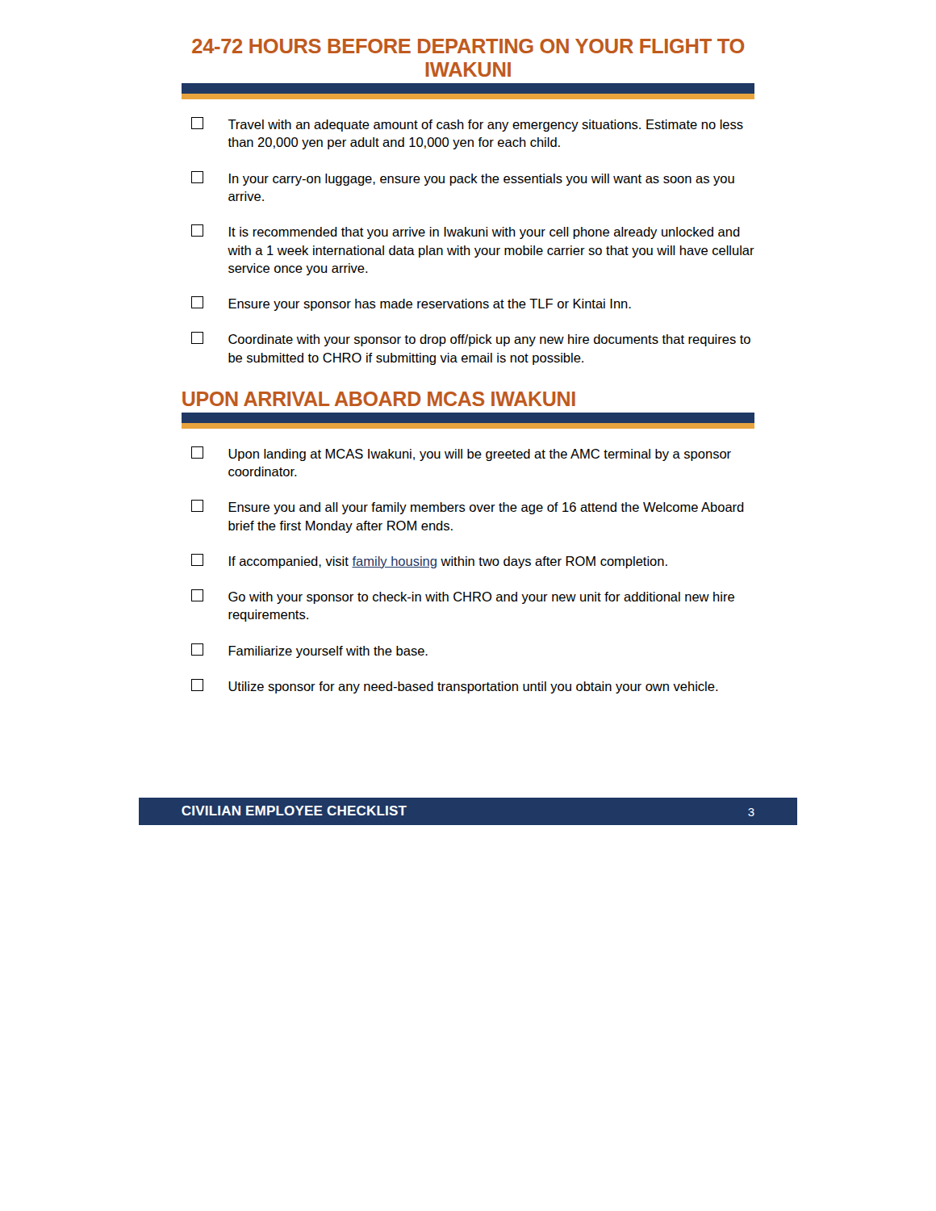24-72 HOURS BEFORE DEPARTING ON YOUR FLIGHT TO IWAKUNI
Travel with an adequate amount of cash for any emergency situations. Estimate no less than 20,000 yen per adult and 10,000 yen for each child.
In your carry-on luggage, ensure you pack the essentials you will want as soon as you arrive.
It is recommended that you arrive in Iwakuni with your cell phone already unlocked and with a 1 week international data plan with your mobile carrier so that you will have cellular service once you arrive.
Ensure your sponsor has made reservations at the TLF or Kintai Inn.
Coordinate with your sponsor to drop off/pick up any new hire documents that requires to be submitted to CHRO if submitting via email is not possible.
UPON ARRIVAL ABOARD MCAS IWAKUNI
Upon landing at MCAS Iwakuni, you will be greeted at the AMC terminal by a sponsor coordinator.
Ensure you and all your family members over the age of 16 attend the Welcome Aboard brief the first Monday after ROM ends.
If accompanied, visit family housing within two days after ROM completion.
Go with your sponsor to check-in with CHRO and your new unit for additional new hire requirements.
Familiarize yourself with the base.
Utilize sponsor for any need-based transportation until you obtain your own vehicle.
CIVILIAN EMPLOYEE CHECKLIST 3